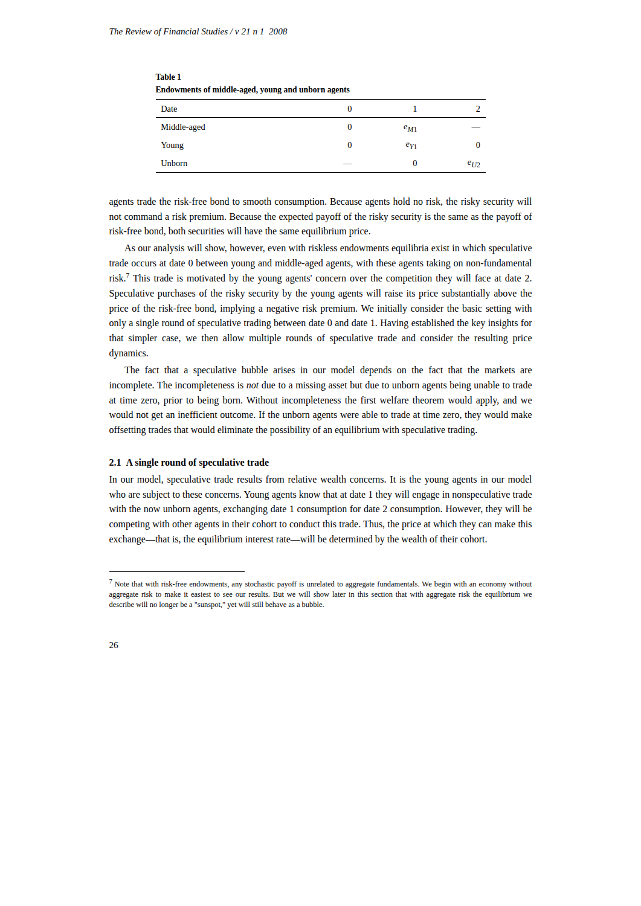The Review of Financial Studies / v 21 n 1 2008
Table 1 Endowments of middle-aged, young and unborn agents
| Date | 0 | 1 | 2 |
| --- | --- | --- | --- |
| Middle-aged | 0 | e M 1 | — |
| Young | 0 | e Y 1 | 0 |
| Unborn | — | 0 | e U 2 |
agents trade the risk-free bond to smooth consumption. Because agents hold no risk, the risky security will not command a risk premium. Because the expected payoff of the risky security is the same as the payoff of risk-free bond, both securities will have the same equilibrium price.
As our analysis will show, however, even with riskless endowments equilibria exist in which speculative trade occurs at date 0 between young and middle-aged agents, with these agents taking on non-fundamental risk.7 This trade is motivated by the young agents' concern over the competition they will face at date 2. Speculative purchases of the risky security by the young agents will raise its price substantially above the price of the risk-free bond, implying a negative risk premium. We initially consider the basic setting with only a single round of speculative trading between date 0 and date 1. Having established the key insights for that simpler case, we then allow multiple rounds of speculative trade and consider the resulting price dynamics.
The fact that a speculative bubble arises in our model depends on the fact that the markets are incomplete. The incompleteness is not due to a missing asset but due to unborn agents being unable to trade at time zero, prior to being born. Without incompleteness the first welfare theorem would apply, and we would not get an inefficient outcome. If the unborn agents were able to trade at time zero, they would make offsetting trades that would eliminate the possibility of an equilibrium with speculative trading.
2.1 A single round of speculative trade
In our model, speculative trade results from relative wealth concerns. It is the young agents in our model who are subject to these concerns. Young agents know that at date 1 they will engage in nonspeculative trade with the now unborn agents, exchanging date 1 consumption for date 2 consumption. However, they will be competing with other agents in their cohort to conduct this trade. Thus, the price at which they can make this exchange—that is, the equilibrium interest rate—will be determined by the wealth of their cohort.
7 Note that with risk-free endowments, any stochastic payoff is unrelated to aggregate fundamentals. We begin with an economy without aggregate risk to make it easiest to see our results. But we will show later in this section that with aggregate risk the equilibrium we describe will no longer be a "sunspot," yet will still behave as a bubble.
26